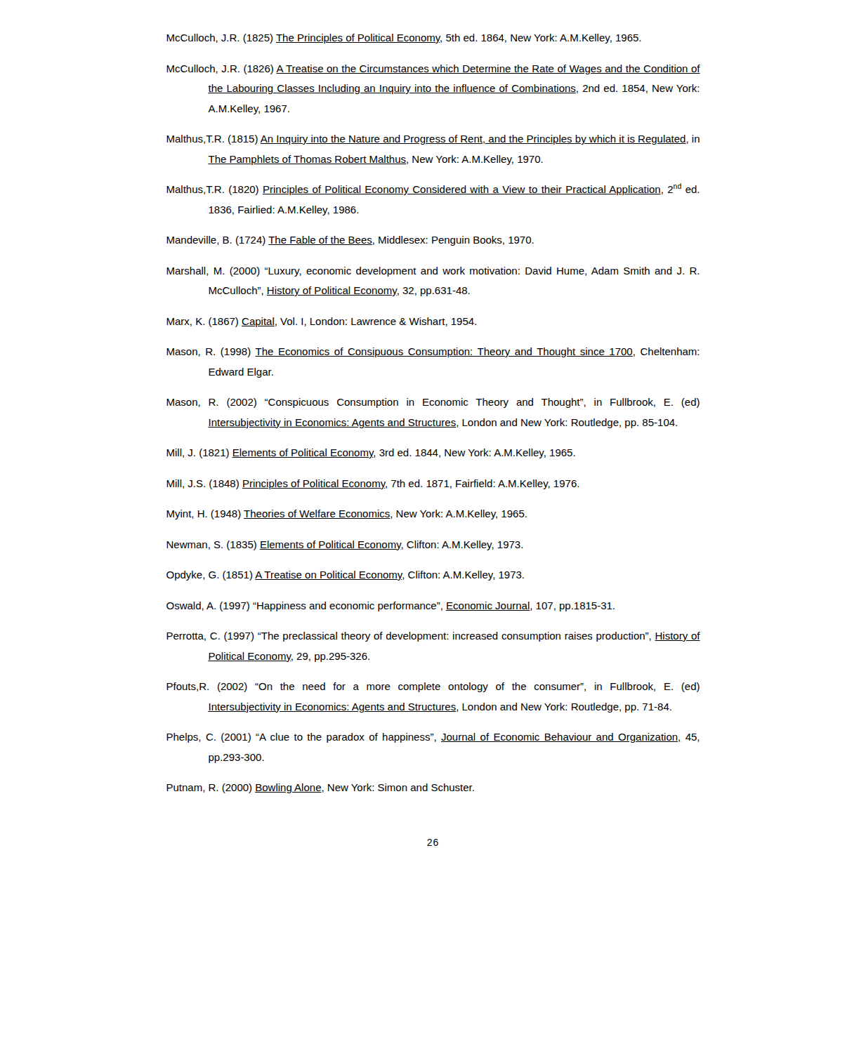McCulloch, J.R. (1825) The Principles of Political Economy, 5th ed. 1864, New York: A.M.Kelley, 1965.
McCulloch, J.R. (1826) A Treatise on the Circumstances which Determine the Rate of Wages and the Condition of the Labouring Classes Including an Inquiry into the influence of Combinations, 2nd ed. 1854, New York: A.M.Kelley, 1967.
Malthus,T.R. (1815) An Inquiry into the Nature and Progress of Rent, and the Principles by which it is Regulated, in The Pamphlets of Thomas Robert Malthus, New York: A.M.Kelley, 1970.
Malthus,T.R. (1820) Principles of Political Economy Considered with a View to their Practical Application, 2nd ed. 1836, Fairlied: A.M.Kelley, 1986.
Mandeville, B. (1724) The Fable of the Bees, Middlesex: Penguin Books, 1970.
Marshall, M. (2000) “Luxury, economic development and work motivation: David Hume, Adam Smith and J. R. McCulloch”, History of Political Economy, 32, pp.631-48.
Marx, K. (1867) Capital, Vol. I, London: Lawrence & Wishart, 1954.
Mason, R. (1998) The Economics of Consipuous Consumption: Theory and Thought since 1700, Cheltenham: Edward Elgar.
Mason, R. (2002) “Conspicuous Consumption in Economic Theory and Thought”, in Fullbrook, E. (ed) Intersubjectivity in Economics: Agents and Structures, London and New York: Routledge, pp. 85-104.
Mill, J. (1821) Elements of Political Economy, 3rd ed. 1844, New York: A.M.Kelley, 1965.
Mill, J.S. (1848) Principles of Political Economy, 7th ed. 1871, Fairfield: A.M.Kelley, 1976.
Myint, H. (1948) Theories of Welfare Economics, New York: A.M.Kelley, 1965.
Newman, S. (1835) Elements of Political Economy, Clifton: A.M.Kelley, 1973.
Opdyke, G. (1851) A Treatise on Political Economy, Clifton: A.M.Kelley, 1973.
Oswald, A. (1997) “Happiness and economic performance”, Economic Journal, 107, pp.1815-31.
Perrotta, C. (1997) “The preclassical theory of development: increased consumption raises production”, History of Political Economy, 29, pp.295-326.
Pfouts,R. (2002) “On the need for a more complete ontology of the consumer”, in Fullbrook, E. (ed) Intersubjectivity in Economics: Agents and Structures, London and New York: Routledge, pp. 71-84.
Phelps, C. (2001) “A clue to the paradox of happiness”, Journal of Economic Behaviour and Organization, 45, pp.293-300.
Putnam, R. (2000) Bowling Alone, New York: Simon and Schuster.
26